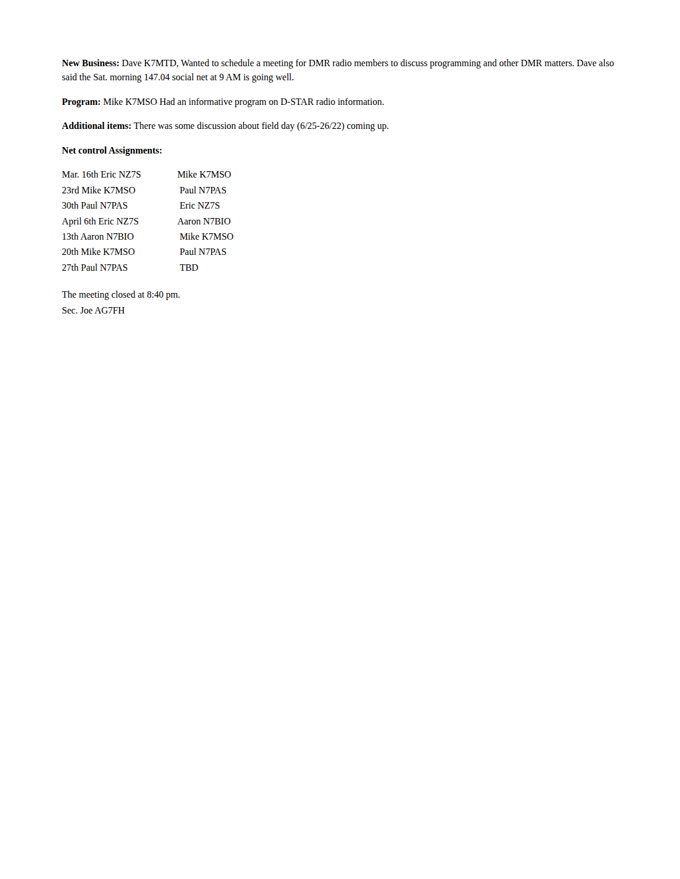New Business: Dave K7MTD, Wanted to schedule a meeting for DMR radio members to discuss programming and other DMR matters. Dave also said the Sat. morning 147.04 social net at 9 AM is going well.
Program: Mike K7MSO Had an informative program on D-STAR radio information.
Additional items: There was some discussion about field day (6/25-26/22) coming up.
Net control Assignments:
Mar. 16th Eric NZ7SMike K7MSO
23rd Mike K7MSO Paul N7PAS
30th Paul N7PAS Eric NZ7S
April 6th Eric NZ7SAaron N7BIO
13th Aaron N7BIO Mike K7MSO
20th Mike K7MSO Paul N7PAS
27th Paul N7PAS TBD
The meeting closed at 8:40 pm.
Sec. Joe AG7FH